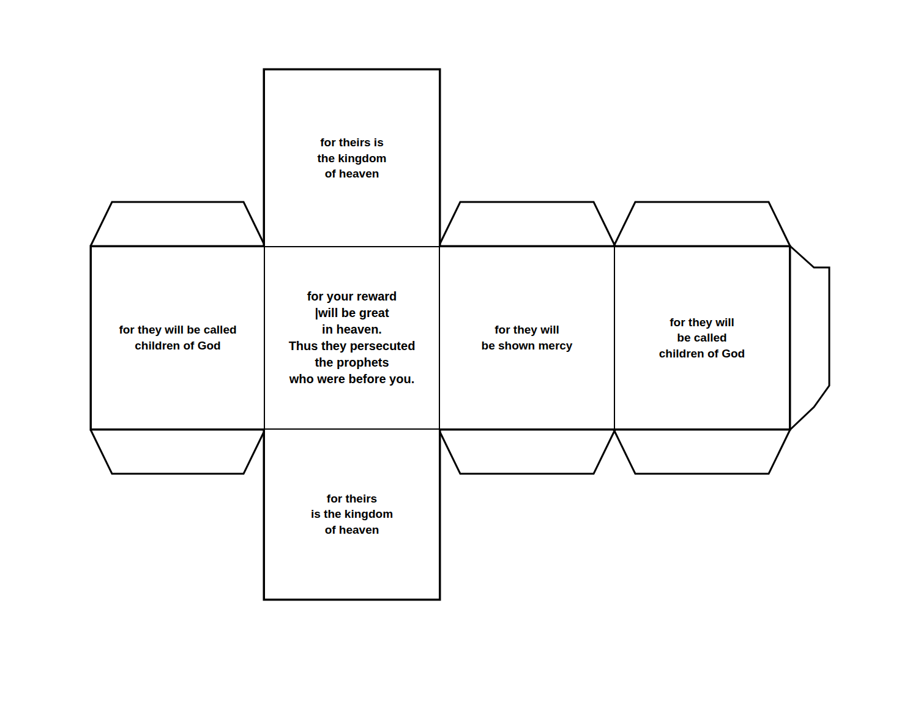for theirs is
the kingdom
of heaven
for they will be called
children of God
for your reward
|will be great
in heaven.
Thus they persecuted
the prophets
who were before you.
for they will
be shown mercy
for they will
be called
children of God
for theirs
is the kingdom
of heaven